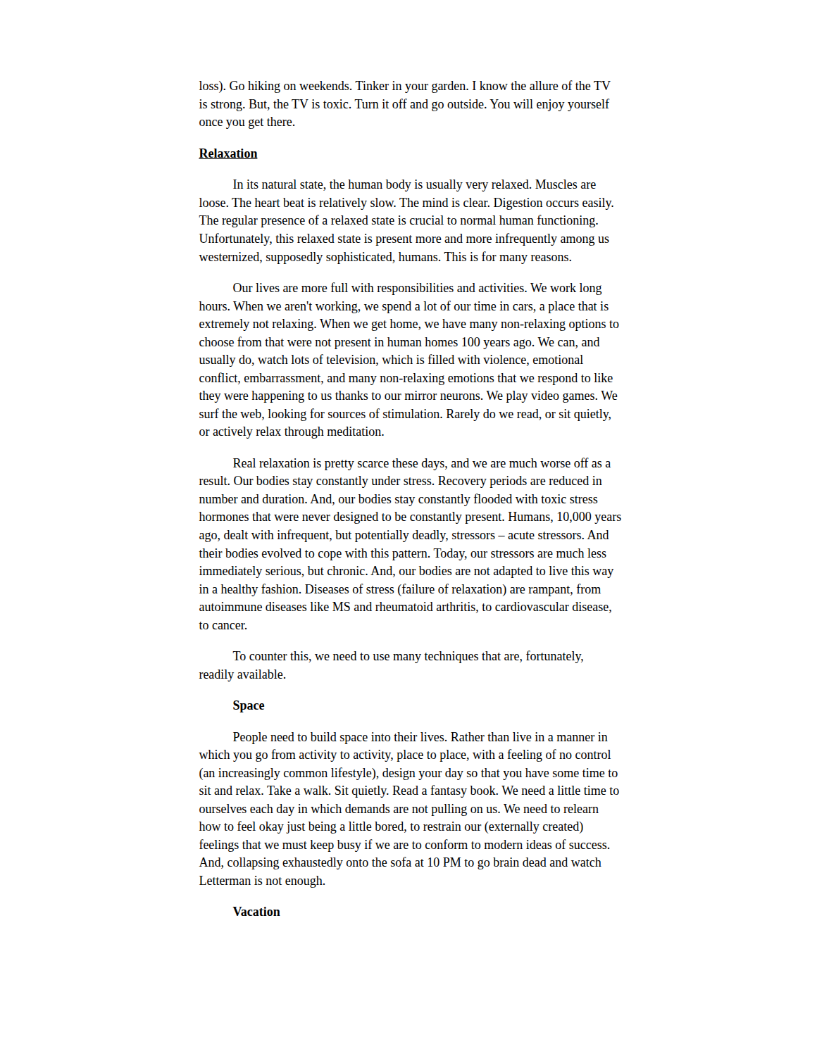loss). Go hiking on weekends. Tinker in your garden. I know the allure of the TV is strong. But, the TV is toxic. Turn it off and go outside. You will enjoy yourself once you get there.
Relaxation
In its natural state, the human body is usually very relaxed. Muscles are loose. The heart beat is relatively slow. The mind is clear. Digestion occurs easily. The regular presence of a relaxed state is crucial to normal human functioning. Unfortunately, this relaxed state is present more and more infrequently among us westernized, supposedly sophisticated, humans. This is for many reasons.
Our lives are more full with responsibilities and activities. We work long hours. When we aren't working, we spend a lot of our time in cars, a place that is extremely not relaxing. When we get home, we have many non-relaxing options to choose from that were not present in human homes 100 years ago. We can, and usually do, watch lots of television, which is filled with violence, emotional conflict, embarrassment, and many non-relaxing emotions that we respond to like they were happening to us thanks to our mirror neurons. We play video games. We surf the web, looking for sources of stimulation. Rarely do we read, or sit quietly, or actively relax through meditation.
Real relaxation is pretty scarce these days, and we are much worse off as a result. Our bodies stay constantly under stress. Recovery periods are reduced in number and duration. And, our bodies stay constantly flooded with toxic stress hormones that were never designed to be constantly present. Humans, 10,000 years ago, dealt with infrequent, but potentially deadly, stressors – acute stressors. And their bodies evolved to cope with this pattern. Today, our stressors are much less immediately serious, but chronic. And, our bodies are not adapted to live this way in a healthy fashion. Diseases of stress (failure of relaxation) are rampant, from autoimmune diseases like MS and rheumatoid arthritis, to cardiovascular disease, to cancer.
To counter this, we need to use many techniques that are, fortunately, readily available.
Space
People need to build space into their lives. Rather than live in a manner in which you go from activity to activity, place to place, with a feeling of no control (an increasingly common lifestyle), design your day so that you have some time to sit and relax. Take a walk. Sit quietly. Read a fantasy book. We need a little time to ourselves each day in which demands are not pulling on us. We need to relearn how to feel okay just being a little bored, to restrain our (externally created) feelings that we must keep busy if we are to conform to modern ideas of success. And, collapsing exhaustedly onto the sofa at 10 PM to go brain dead and watch Letterman is not enough.
Vacation